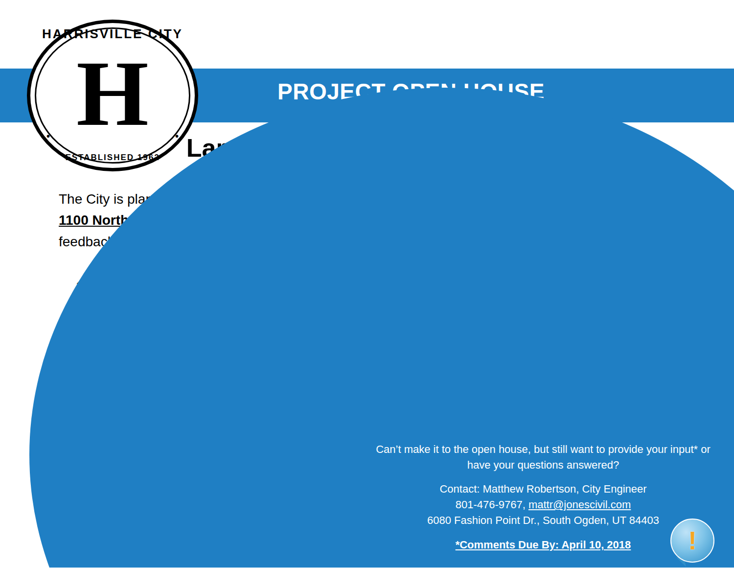PROJECT OPEN HOUSE
HARRISVILLE CITY
H
•
•
ESTABLISHED 1962
Larsen Lane & 1100 North Projects
The City is planning to widen Larsen Lane from Highway 89 to Washington Blvd and to extend 1100 North between 140 West and 140 East. Come learn about the projects and provide your feedback and input as we discuss:
Conceptual Design Information
Project Timeline
Larsen Lane Environmental Study
Questions/Concerns
When: Tuesday, March 27, 2018, 7:00 p.m. – 8:30 p.m.
Where: Harrisville City Hall
363 West Independence Blvd
Harrisville, Utah
Can’t make it to the open house, but still want to provide your input* or have your questions answered?
Contact: Matthew Robertson, City Engineer
801-476-9767, mattr@jonescivil.com
6080 Fashion Point Dr., South Ogden, UT 84403
*Comments Due By: April 10, 2018
!